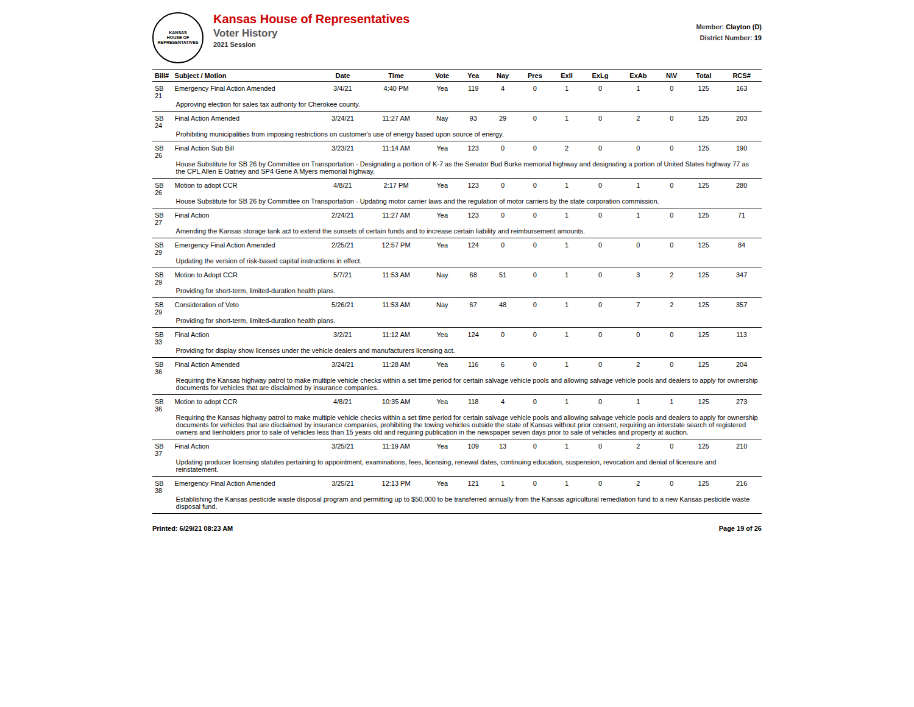KANSAS
HOUSE OF
REPRESENTATIVES
Kansas House of Representatives
Voter History
2021 Session
Member: Clayton (D)
District Number: 19
| Bill# | Subject / Motion | Date | Time | Vote | Yea | Nay | Pres | ExII | ExLg | ExAb | N\V | Total | RCS# |
| --- | --- | --- | --- | --- | --- | --- | --- | --- | --- | --- | --- | --- | --- |
| SB 21 | Emergency Final Action Amended | 3/4/21 | 4:40 PM | Yea | 119 | 4 | 0 | 1 | 0 | 1 | 0 | 125 | 163 |
| | Approving election for sales tax authority for Cherokee county. |
| SB 24 | Final Action Amended | 3/24/21 | 11:27 AM | Nay | 93 | 29 | 0 | 1 | 0 | 2 | 0 | 125 | 203 |
| | Prohibiting municipalities from imposing restrictions on customer's use of energy based upon source of energy. |
| SB 26 | Final Action Sub Bill | 3/23/21 | 11:14 AM | Yea | 123 | 0 | 0 | 2 | 0 | 0 | 0 | 125 | 190 |
| | House Substitute for SB 26 by Committee on Transportation - Designating a portion of K-7 as the Senator Bud Burke memorial highway and designating a portion of United States highway 77 as the CPL Allen E Oatney and SP4 Gene A Myers memorial highway. |
| SB 26 | Motion to adopt CCR | 4/8/21 | 2:17 PM | Yea | 123 | 0 | 0 | 1 | 0 | 1 | 0 | 125 | 280 |
| | House Substitute for SB 26 by Committee on Transportation - Updating motor carrier laws and the regulation of motor carriers by the state corporation commission. |
| SB 27 | Final Action | 2/24/21 | 11:27 AM | Yea | 123 | 0 | 0 | 1 | 0 | 1 | 0 | 125 | 71 |
| | Amending the Kansas storage tank act to extend the sunsets of certain funds and to increase certain liability and reimbursement amounts. |
| SB 29 | Emergency Final Action Amended | 2/25/21 | 12:57 PM | Yea | 124 | 0 | 0 | 1 | 0 | 0 | 0 | 125 | 84 |
| | Updating the version of risk-based capital instructions in effect. |
| SB 29 | Motion to Adopt CCR | 5/7/21 | 11:53 AM | Nay | 68 | 51 | 0 | 1 | 0 | 3 | 2 | 125 | 347 |
| | Providing for short-term, limited-duration health plans. |
| SB 29 | Consideration of Veto | 5/26/21 | 11:53 AM | Nay | 67 | 48 | 0 | 1 | 0 | 7 | 2 | 125 | 357 |
| | Providing for short-term, limited-duration health plans. |
| SB 33 | Final Action | 3/2/21 | 11:12 AM | Yea | 124 | 0 | 0 | 1 | 0 | 0 | 0 | 125 | 113 |
| | Providing for display show licenses under the vehicle dealers and manufacturers licensing act. |
| SB 36 | Final Action Amended | 3/24/21 | 11:28 AM | Yea | 116 | 6 | 0 | 1 | 0 | 2 | 0 | 125 | 204 |
| | Requiring the Kansas highway patrol to make multiple vehicle checks within a set time period for certain salvage vehicle pools and allowing salvage vehicle pools and dealers to apply for ownership documents for vehicles that are disclaimed by insurance companies. |
| SB 36 | Motion to adopt CCR | 4/8/21 | 10:35 AM | Yea | 118 | 4 | 0 | 1 | 0 | 1 | 1 | 125 | 273 |
| | Requiring the Kansas highway patrol to make multiple vehicle checks within a set time period for certain salvage vehicle pools and allowing salvage vehicle pools and dealers to apply for ownership documents for vehicles that are disclaimed by insurance companies, prohibiting the towing vehicles outside the state of Kansas without prior consent, requiring an interstate search of registered owners and lienholders prior to sale of vehicles less than 15 years old and requiring publication in the newspaper seven days prior to sale of vehicles and property at auction. |
| SB 37 | Final Action | 3/25/21 | 11:19 AM | Yea | 109 | 13 | 0 | 1 | 0 | 2 | 0 | 125 | 210 |
| | Updating producer licensing statutes pertaining to appointment, examinations, fees, licensing, renewal dates, continuing education, suspension, revocation and denial of licensure and reinstatement. |
| SB 38 | Emergency Final Action Amended | 3/25/21 | 12:13 PM | Yea | 121 | 1 | 0 | 1 | 0 | 2 | 0 | 125 | 216 |
| | Establishing the Kansas pesticide waste disposal program and permitting up to $50,000 to be transferred annually from the Kansas agricultural remediation fund to a new Kansas pesticide waste disposal fund. |
Printed: 6/29/21 08:23 AM
Page 19 of 26